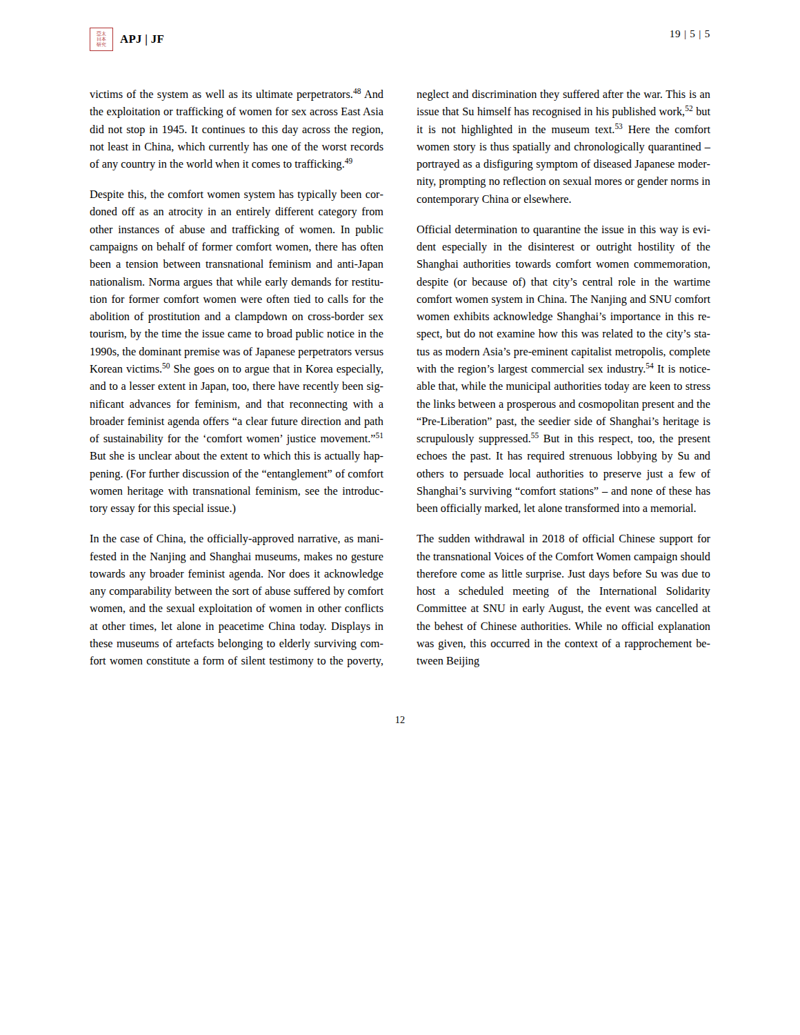亞太
日本
研究
APJ | JF
19 | 5 | 5
victims of the system as well as its ultimate perpetrators.48 And the exploitation or trafficking of women for sex across East Asia did not stop in 1945. It continues to this day across the region, not least in China, which currently has one of the worst records of any country in the world when it comes to trafficking.49
Despite this, the comfort women system has typically been cordoned off as an atrocity in an entirely different category from other instances of abuse and trafficking of women. In public campaigns on behalf of former comfort women, there has often been a tension between transnational feminism and anti-Japan nationalism. Norma argues that while early demands for restitution for former comfort women were often tied to calls for the abolition of prostitution and a clampdown on cross-border sex tourism, by the time the issue came to broad public notice in the 1990s, the dominant premise was of Japanese perpetrators versus Korean victims.50 She goes on to argue that in Korea especially, and to a lesser extent in Japan, too, there have recently been significant advances for feminism, and that reconnecting with a broader feminist agenda offers “a clear future direction and path of sustainability for the ‘comfort women’ justice movement.”51 But she is unclear about the extent to which this is actually happening. (For further discussion of the “entanglement” of comfort women heritage with transnational feminism, see the introductory essay for this special issue.)
In the case of China, the officially-approved narrative, as manifested in the Nanjing and Shanghai museums, makes no gesture towards any broader feminist agenda. Nor does it acknowledge any comparability between the sort of abuse suffered by comfort women, and the sexual exploitation of women in other conflicts at other times, let alone in peacetime China today. Displays in these museums of artefacts belonging to elderly surviving comfort women constitute a form of silent testimony to the poverty, neglect and discrimination they suffered after the war. This is an issue that Su himself has recognised in his published work,52 but it is not highlighted in the museum text.53 Here the comfort women story is thus spatially and chronologically quarantined – portrayed as a disfiguring symptom of diseased Japanese modernity, prompting no reflection on sexual mores or gender norms in contemporary China or elsewhere.
Official determination to quarantine the issue in this way is evident especially in the disinterest or outright hostility of the Shanghai authorities towards comfort women commemoration, despite (or because of) that city’s central role in the wartime comfort women system in China. The Nanjing and SNU comfort women exhibits acknowledge Shanghai’s importance in this respect, but do not examine how this was related to the city’s status as modern Asia’s pre-eminent capitalist metropolis, complete with the region’s largest commercial sex industry.54 It is noticeable that, while the municipal authorities today are keen to stress the links between a prosperous and cosmopolitan present and the “Pre-Liberation” past, the seedier side of Shanghai’s heritage is scrupulously suppressed.55 But in this respect, too, the present echoes the past. It has required strenuous lobbying by Su and others to persuade local authorities to preserve just a few of Shanghai’s surviving “comfort stations” – and none of these has been officially marked, let alone transformed into a memorial.
The sudden withdrawal in 2018 of official Chinese support for the transnational Voices of the Comfort Women campaign should therefore come as little surprise. Just days before Su was due to host a scheduled meeting of the International Solidarity Committee at SNU in early August, the event was cancelled at the behest of Chinese authorities. While no official explanation was given, this occurred in the context of a rapprochement between Beijing
12